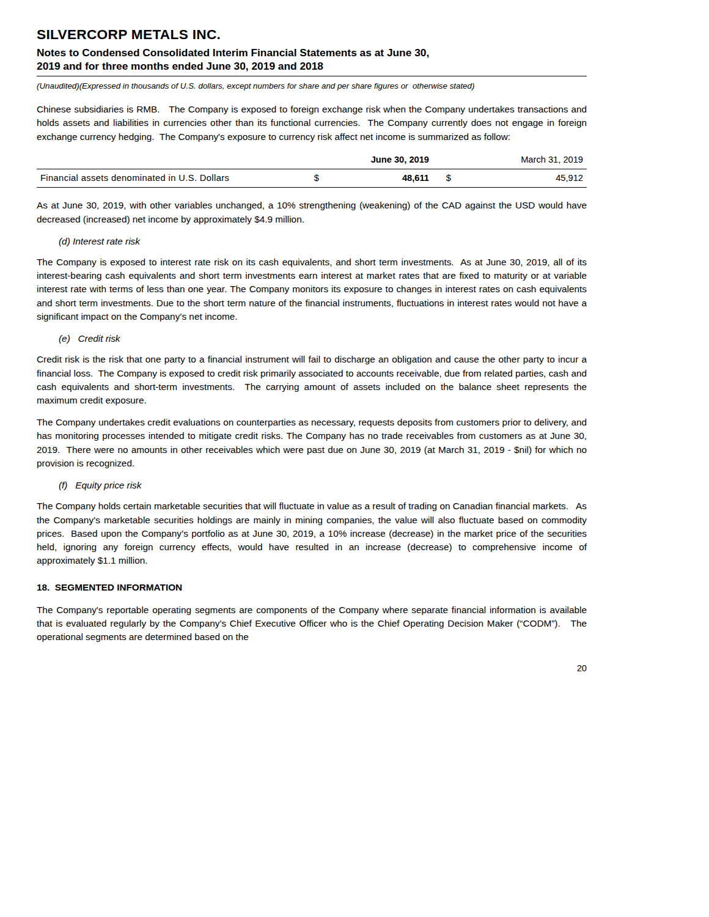SILVERCORP METALS INC.
Notes to Condensed Consolidated Interim Financial Statements as at June 30,
2019 and for three months ended June 30, 2019 and 2018
(Unaudited)(Expressed in thousands of U.S. dollars, except numbers for share and per share figures or otherwise stated)
Chinese subsidiaries is RMB. The Company is exposed to foreign exchange risk when the Company undertakes transactions and holds assets and liabilities in currencies other than its functional currencies. The Company currently does not engage in foreign exchange currency hedging. The Company's exposure to currency risk affect net income is summarized as follow:
| | | June 30, 2019 | | March 31, 2019 |
| --- | --- | --- | --- | --- |
| Financial assets denominated in U.S. Dollars | $ | 48,611 | $ | 45,912 |
As at June 30, 2019, with other variables unchanged, a 10% strengthening (weakening) of the CAD against the USD would have decreased (increased) net income by approximately $4.9 million.
(d) Interest rate risk
The Company is exposed to interest rate risk on its cash equivalents, and short term investments. As at June 30, 2019, all of its interest-bearing cash equivalents and short term investments earn interest at market rates that are fixed to maturity or at variable interest rate with terms of less than one year. The Company monitors its exposure to changes in interest rates on cash equivalents and short term investments. Due to the short term nature of the financial instruments, fluctuations in interest rates would not have a significant impact on the Company’s net income.
(e) Credit risk
Credit risk is the risk that one party to a financial instrument will fail to discharge an obligation and cause the other party to incur a financial loss. The Company is exposed to credit risk primarily associated to accounts receivable, due from related parties, cash and cash equivalents and short-term investments. The carrying amount of assets included on the balance sheet represents the maximum credit exposure.
The Company undertakes credit evaluations on counterparties as necessary, requests deposits from customers prior to delivery, and has monitoring processes intended to mitigate credit risks. The Company has no trade receivables from customers as at June 30, 2019. There were no amounts in other receivables which were past due on June 30, 2019 (at March 31, 2019 - $nil) for which no provision is recognized.
(f) Equity price risk
The Company holds certain marketable securities that will fluctuate in value as a result of trading on Canadian financial markets. As the Company’s marketable securities holdings are mainly in mining companies, the value will also fluctuate based on commodity prices. Based upon the Company’s portfolio as at June 30, 2019, a 10% increase (decrease) in the market price of the securities held, ignoring any foreign currency effects, would have resulted in an increase (decrease) to comprehensive income of approximately $1.1 million.
18. SEGMENTED INFORMATION
The Company's reportable operating segments are components of the Company where separate financial information is available that is evaluated regularly by the Company’s Chief Executive Officer who is the Chief Operating Decision Maker (“CODM”). The operational segments are determined based on the
20